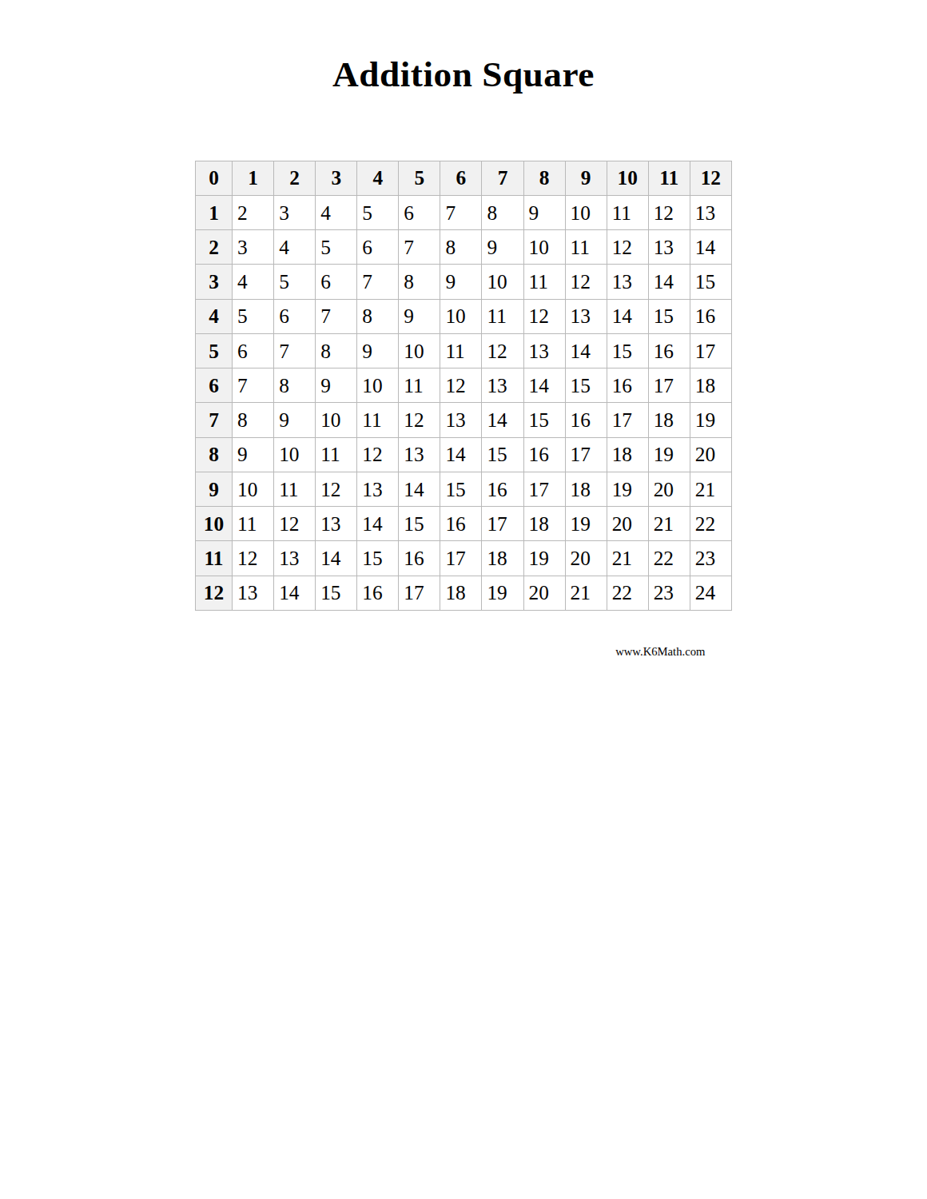Addition Square
| 0 | 1 | 2 | 3 | 4 | 5 | 6 | 7 | 8 | 9 | 10 | 11 | 12 |
| --- | --- | --- | --- | --- | --- | --- | --- | --- | --- | --- | --- | --- |
| 1 | 2 | 3 | 4 | 5 | 6 | 7 | 8 | 9 | 10 | 11 | 12 | 13 |
| 2 | 3 | 4 | 5 | 6 | 7 | 8 | 9 | 10 | 11 | 12 | 13 | 14 |
| 3 | 4 | 5 | 6 | 7 | 8 | 9 | 10 | 11 | 12 | 13 | 14 | 15 |
| 4 | 5 | 6 | 7 | 8 | 9 | 10 | 11 | 12 | 13 | 14 | 15 | 16 |
| 5 | 6 | 7 | 8 | 9 | 10 | 11 | 12 | 13 | 14 | 15 | 16 | 17 |
| 6 | 7 | 8 | 9 | 10 | 11 | 12 | 13 | 14 | 15 | 16 | 17 | 18 |
| 7 | 8 | 9 | 10 | 11 | 12 | 13 | 14 | 15 | 16 | 17 | 18 | 19 |
| 8 | 9 | 10 | 11 | 12 | 13 | 14 | 15 | 16 | 17 | 18 | 19 | 20 |
| 9 | 10 | 11 | 12 | 13 | 14 | 15 | 16 | 17 | 18 | 19 | 20 | 21 |
| 10 | 11 | 12 | 13 | 14 | 15 | 16 | 17 | 18 | 19 | 20 | 21 | 22 |
| 11 | 12 | 13 | 14 | 15 | 16 | 17 | 18 | 19 | 20 | 21 | 22 | 23 |
| 12 | 13 | 14 | 15 | 16 | 17 | 18 | 19 | 20 | 21 | 22 | 23 | 24 |
www.K6Math.com